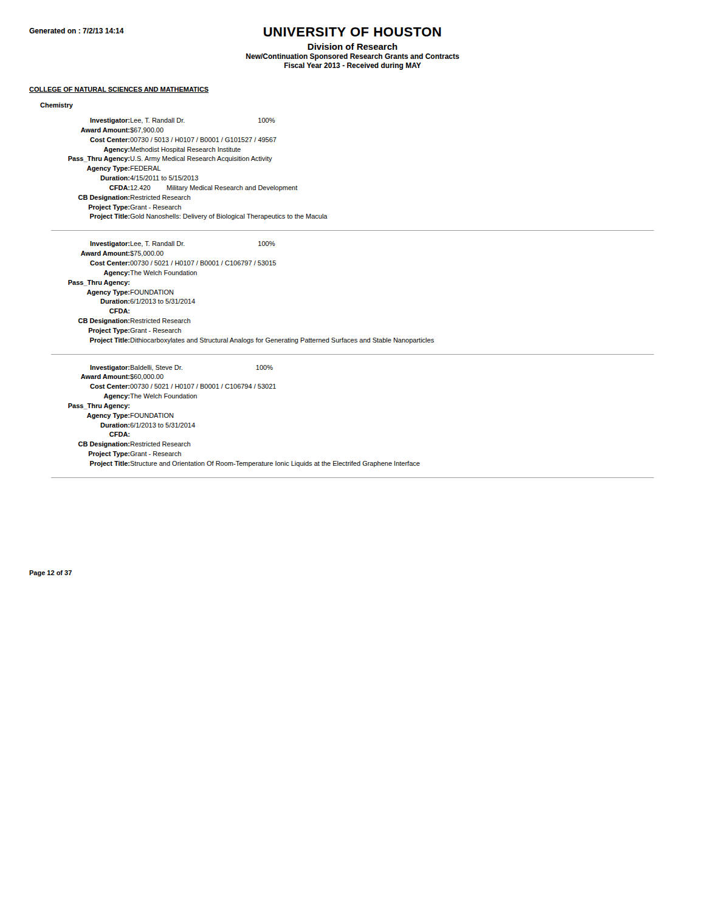Generated on : 7/2/13 14:14
UNIVERSITY OF HOUSTON
Division of Research
New/Continuation Sponsored Research Grants and Contracts
Fiscal Year 2013 - Received during MAY
COLLEGE OF NATURAL SCIENCES AND MATHEMATICS
Chemistry
| Investigator: | Lee, T. Randall Dr. 100% |
| Award Amount: | $67,900.00 |
| Cost Center: | 00730 / 5013 / H0107 / B0001 / G101527 / 49567 |
| Agency: | Methodist Hospital Research Institute |
| Pass_Thru Agency: | U.S. Army Medical Research Acquisition Activity |
| Agency Type: | FEDERAL |
| Duration: | 4/15/2011 to 5/15/2013 |
| CFDA: | 12.420 Military Medical Research and Development |
| CB Designation: | Restricted Research |
| Project Type: | Grant - Research |
| Project Title: | Gold Nanoshells: Delivery of Biological Therapeutics to the Macula |
| Investigator: | Lee, T. Randall Dr. 100% |
| Award Amount: | $75,000.00 |
| Cost Center: | 00730 / 5021 / H0107 / B0001 / C106797 / 53015 |
| Agency: | The Welch Foundation |
| Pass_Thru Agency: | |
| Agency Type: | FOUNDATION |
| Duration: | 6/1/2013 to 5/31/2014 |
| CFDA: | |
| CB Designation: | Restricted Research |
| Project Type: | Grant - Research |
| Project Title: | Dithiocarboxylates and Structural Analogs for Generating Patterned Surfaces and Stable Nanoparticles |
| Investigator: | Baldelli, Steve Dr. 100% |
| Award Amount: | $60,000.00 |
| Cost Center: | 00730 / 5021 / H0107 / B0001 / C106794 / 53021 |
| Agency: | The Welch Foundation |
| Pass_Thru Agency: | |
| Agency Type: | FOUNDATION |
| Duration: | 6/1/2013 to 5/31/2014 |
| CFDA: | |
| CB Designation: | Restricted Research |
| Project Type: | Grant - Research |
| Project Title: | Structure and Orientation Of Room-Temperature Ionic Liquids at the Electrifed Graphene Interface |
Page 12 of 37